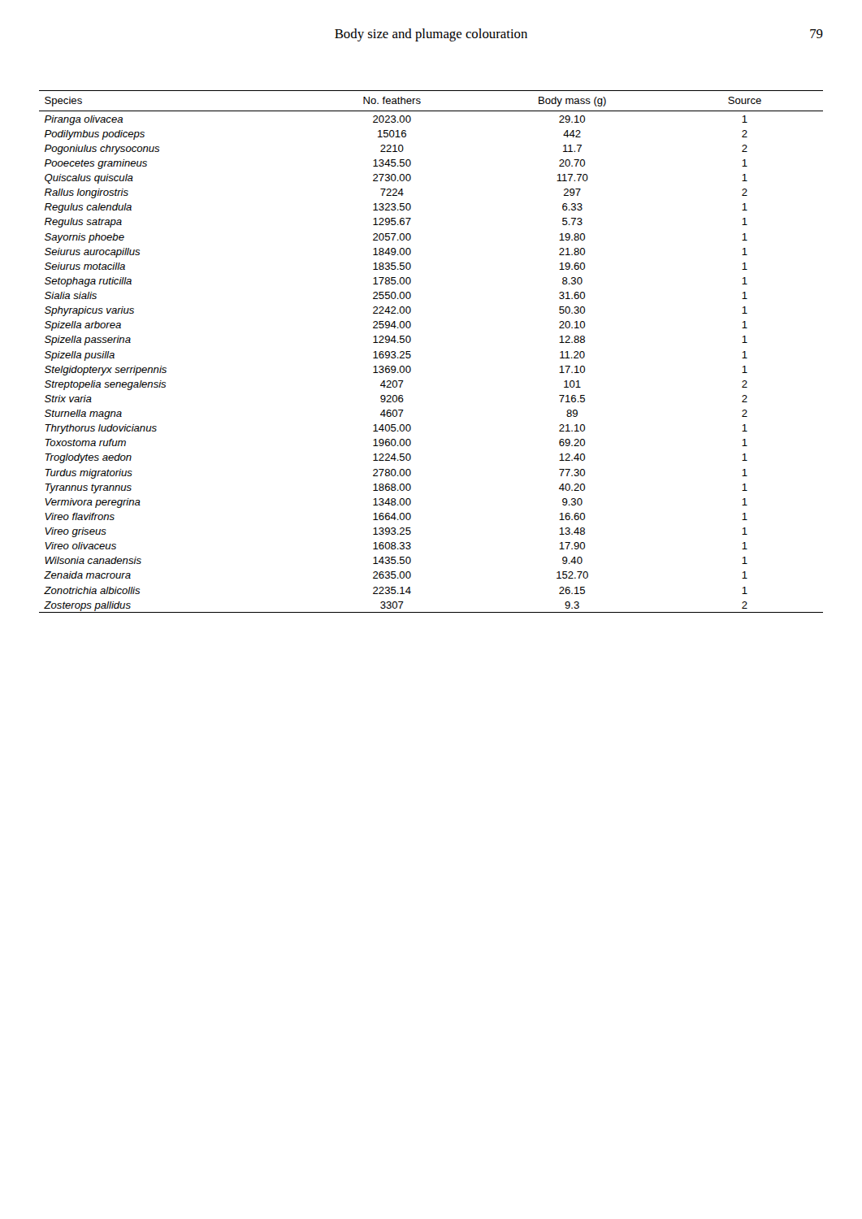Body size and plumage colouration 79
Species, number of feathers, body mass and data source
| Species | No. feathers | Body mass (g) | Source |
| --- | --- | --- | --- |
| Piranga olivacea | 2023.00 | 29.10 | 1 |
| Podilymbus podiceps | 15016 | 442 | 2 |
| Pogoniulus chrysoconus | 2210 | 11.7 | 2 |
| Pooecetes gramineus | 1345.50 | 20.70 | 1 |
| Quiscalus quiscula | 2730.00 | 117.70 | 1 |
| Rallus longirostris | 7224 | 297 | 2 |
| Regulus calendula | 1323.50 | 6.33 | 1 |
| Regulus satrapa | 1295.67 | 5.73 | 1 |
| Sayornis phoebe | 2057.00 | 19.80 | 1 |
| Seiurus aurocapillus | 1849.00 | 21.80 | 1 |
| Seiurus motacilla | 1835.50 | 19.60 | 1 |
| Setophaga ruticilla | 1785.00 | 8.30 | 1 |
| Sialia sialis | 2550.00 | 31.60 | 1 |
| Sphyrapicus varius | 2242.00 | 50.30 | 1 |
| Spizella arborea | 2594.00 | 20.10 | 1 |
| Spizella passerina | 1294.50 | 12.88 | 1 |
| Spizella pusilla | 1693.25 | 11.20 | 1 |
| Stelgidopteryx serripennis | 1369.00 | 17.10 | 1 |
| Streptopelia senegalensis | 4207 | 101 | 2 |
| Strix varia | 9206 | 716.5 | 2 |
| Sturnella magna | 4607 | 89 | 2 |
| Thrythorus ludovicianus | 1405.00 | 21.10 | 1 |
| Toxostoma rufum | 1960.00 | 69.20 | 1 |
| Troglodytes aedon | 1224.50 | 12.40 | 1 |
| Turdus migratorius | 2780.00 | 77.30 | 1 |
| Tyrannus tyrannus | 1868.00 | 40.20 | 1 |
| Vermivora peregrina | 1348.00 | 9.30 | 1 |
| Vireo flavifrons | 1664.00 | 16.60 | 1 |
| Vireo griseus | 1393.25 | 13.48 | 1 |
| Vireo olivaceus | 1608.33 | 17.90 | 1 |
| Wilsonia canadensis | 1435.50 | 9.40 | 1 |
| Zenaida macroura | 2635.00 | 152.70 | 1 |
| Zonotrichia albicollis | 2235.14 | 26.15 | 1 |
| Zosterops pallidus | 3307 | 9.3 | 2 |